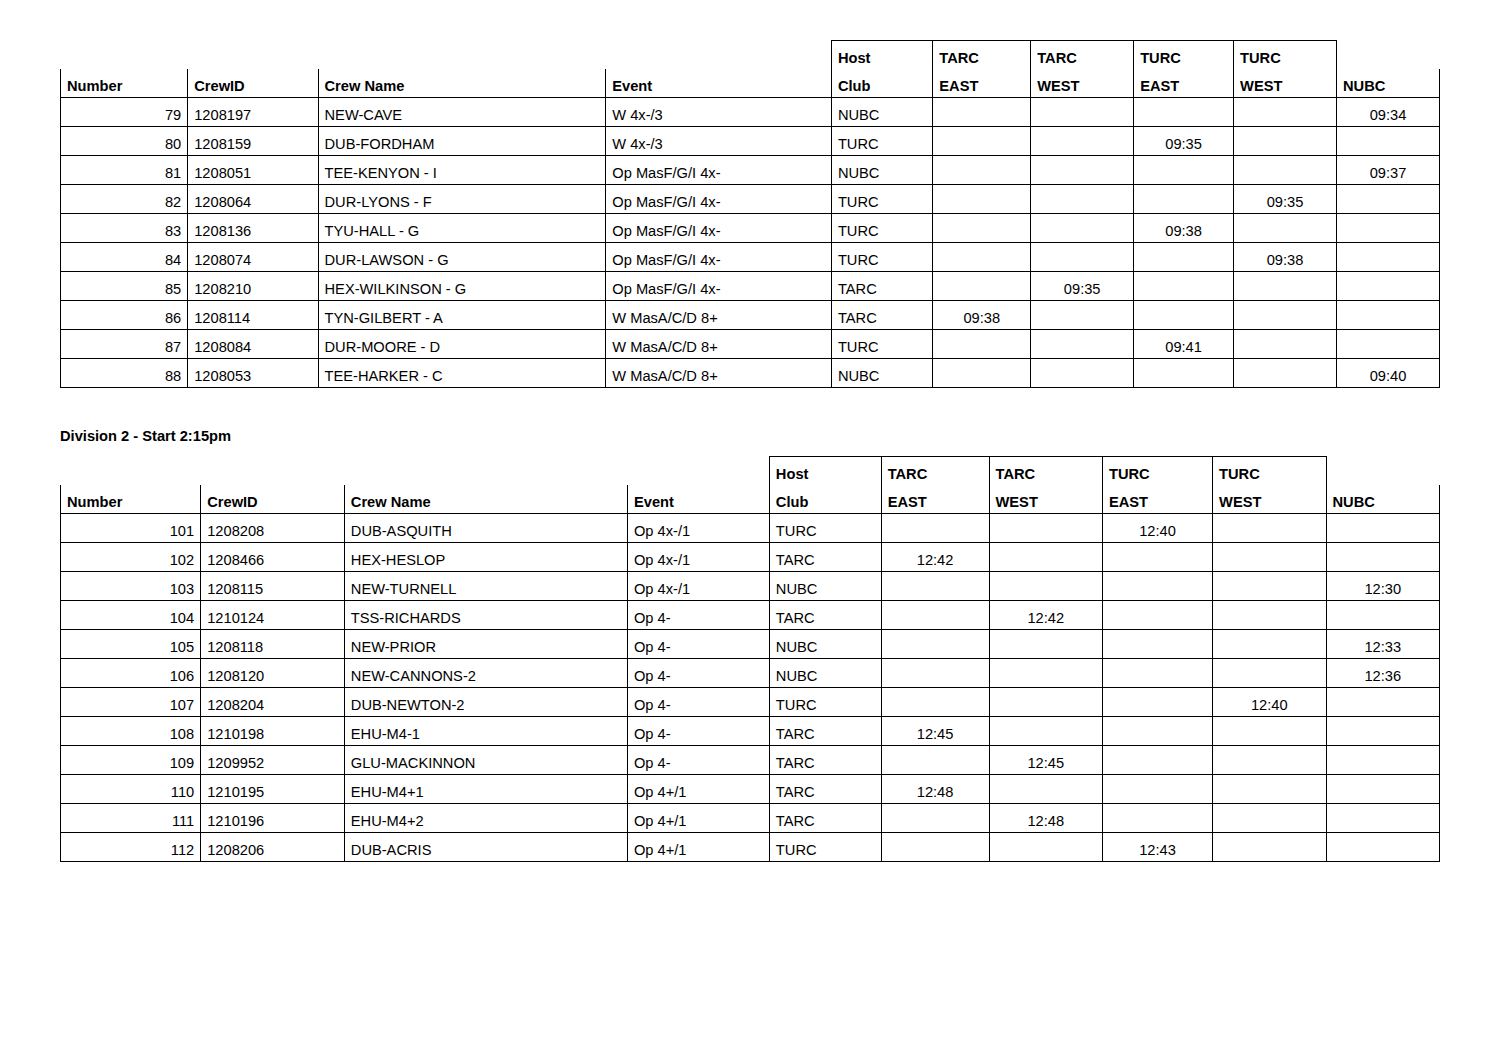| | | | | Host | TARC | TARC | TURC | TURC | |
| --- | --- | --- | --- | --- | --- | --- | --- | --- | --- |
| Number | CrewID | Crew Name | Event | Club | EAST | WEST | EAST | WEST | NUBC |
| 79 | 1208197 | NEW-CAVE | W 4x-/3 | NUBC | | | | | 09:34 |
| 80 | 1208159 | DUB-FORDHAM | W 4x-/3 | TURC | | | 09:35 | | |
| 81 | 1208051 | TEE-KENYON - I | Op MasF/G/I 4x- | NUBC | | | | | 09:37 |
| 82 | 1208064 | DUR-LYONS - F | Op MasF/G/I 4x- | TURC | | | | 09:35 | |
| 83 | 1208136 | TYU-HALL - G | Op MasF/G/I 4x- | TURC | | | 09:38 | | |
| 84 | 1208074 | DUR-LAWSON - G | Op MasF/G/I 4x- | TURC | | | | 09:38 | |
| 85 | 1208210 | HEX-WILKINSON - G | Op MasF/G/I 4x- | TARC | | 09:35 | | | |
| 86 | 1208114 | TYN-GILBERT - A | W MasA/C/D 8+ | TARC | 09:38 | | | | |
| 87 | 1208084 | DUR-MOORE - D | W MasA/C/D 8+ | TURC | | | 09:41 | | |
| 88 | 1208053 | TEE-HARKER - C | W MasA/C/D 8+ | NUBC | | | | | 09:40 |
Division 2 - Start 2:15pm
| | | | | Host | TARC | TARC | TURC | TURC | |
| --- | --- | --- | --- | --- | --- | --- | --- | --- | --- |
| Number | CrewID | Crew Name | Event | Club | EAST | WEST | EAST | WEST | NUBC |
| 101 | 1208208 | DUB-ASQUITH | Op 4x-/1 | TURC | | | 12:40 | | |
| 102 | 1208466 | HEX-HESLOP | Op 4x-/1 | TARC | 12:42 | | | | |
| 103 | 1208115 | NEW-TURNELL | Op 4x-/1 | NUBC | | | | | 12:30 |
| 104 | 1210124 | TSS-RICHARDS | Op 4- | TARC | | 12:42 | | | |
| 105 | 1208118 | NEW-PRIOR | Op 4- | NUBC | | | | | 12:33 |
| 106 | 1208120 | NEW-CANNONS-2 | Op 4- | NUBC | | | | | 12:36 |
| 107 | 1208204 | DUB-NEWTON-2 | Op 4- | TURC | | | | 12:40 | |
| 108 | 1210198 | EHU-M4-1 | Op 4- | TARC | 12:45 | | | | |
| 109 | 1209952 | GLU-MACKINNON | Op 4- | TARC | | 12:45 | | | |
| 110 | 1210195 | EHU-M4+1 | Op 4+/1 | TARC | 12:48 | | | | |
| 111 | 1210196 | EHU-M4+2 | Op 4+/1 | TARC | | 12:48 | | | |
| 112 | 1208206 | DUB-ACRIS | Op 4+/1 | TURC | | | 12:43 | | |